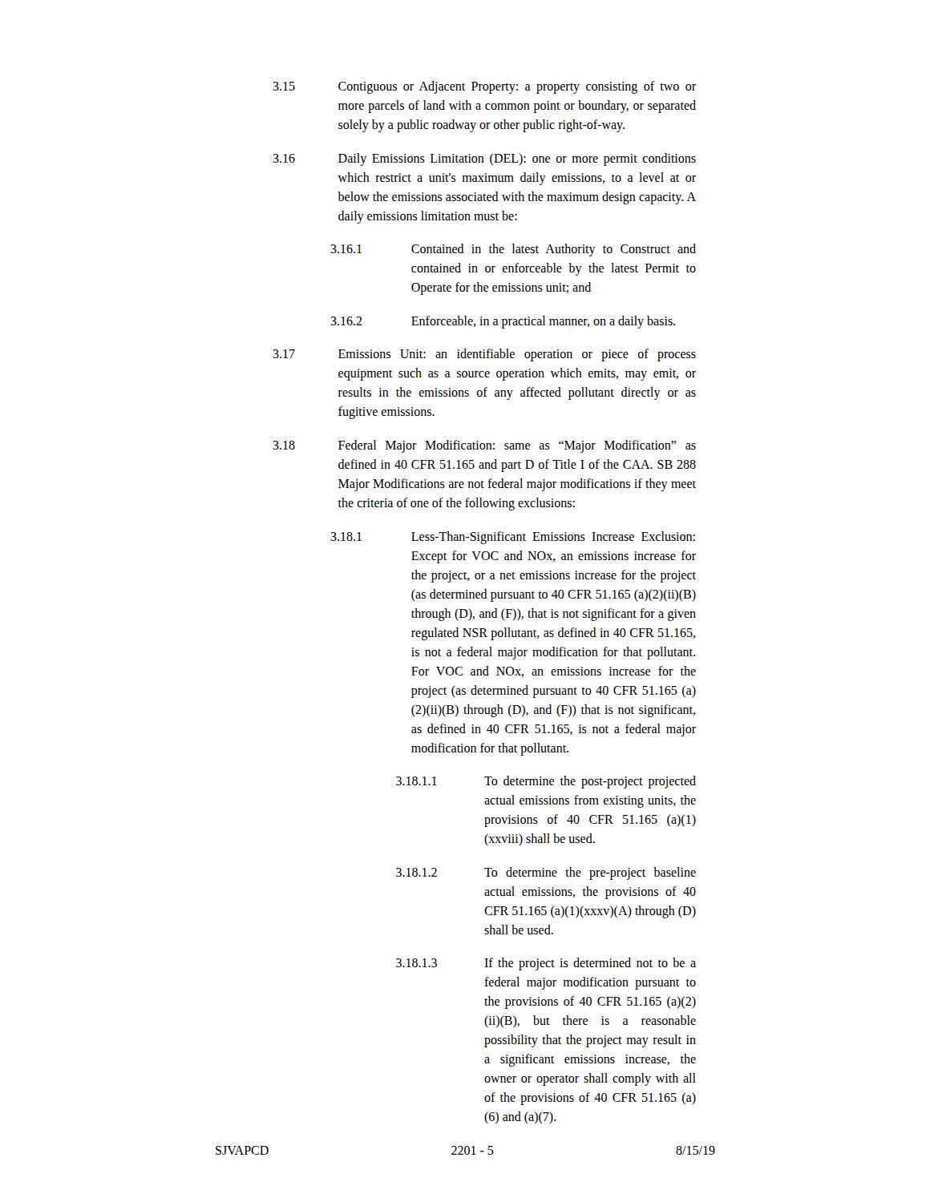3.15
Contiguous or Adjacent Property: a property consisting of two or more parcels of land with a common point or boundary, or separated solely by a public roadway or other public right-of-way.
3.16
Daily Emissions Limitation (DEL): one or more permit conditions which restrict a unit's maximum daily emissions, to a level at or below the emissions associated with the maximum design capacity. A daily emissions limitation must be:
3.16.1
Contained in the latest Authority to Construct and contained in or enforceable by the latest Permit to Operate for the emissions unit; and
3.16.2
Enforceable, in a practical manner, on a daily basis.
3.17
Emissions Unit: an identifiable operation or piece of process equipment such as a source operation which emits, may emit, or results in the emissions of any affected pollutant directly or as fugitive emissions.
3.18
Federal Major Modification: same as “Major Modification” as defined in 40 CFR 51.165 and part D of Title I of the CAA. SB 288 Major Modifications are not federal major modifications if they meet the criteria of one of the following exclusions:
3.18.1
Less-Than-Significant Emissions Increase Exclusion: Except for VOC and NOx, an emissions increase for the project, or a net emissions increase for the project (as determined pursuant to 40 CFR 51.165 (a)(2)(ii)(B) through (D), and (F)), that is not significant for a given regulated NSR pollutant, as defined in 40 CFR 51.165, is not a federal major modification for that pollutant. For VOC and NOx, an emissions increase for the project (as determined pursuant to 40 CFR 51.165 (a)(2)(ii)(B) through (D), and (F)) that is not significant, as defined in 40 CFR 51.165, is not a federal major modification for that pollutant.
3.18.1.1
To determine the post-project projected actual emissions from existing units, the provisions of 40 CFR 51.165 (a)(1)(xxviii) shall be used.
3.18.1.2
To determine the pre-project baseline actual emissions, the provisions of 40 CFR 51.165 (a)(1)(xxxv)(A) through (D) shall be used.
3.18.1.3
If the project is determined not to be a federal major modification pursuant to the provisions of 40 CFR 51.165 (a)(2)(ii)(B), but there is a reasonable possibility that the project may result in a significant emissions increase, the owner or operator shall comply with all of the provisions of 40 CFR 51.165 (a)(6) and (a)(7).
SJVAPCD
2201 - 5
8/15/19